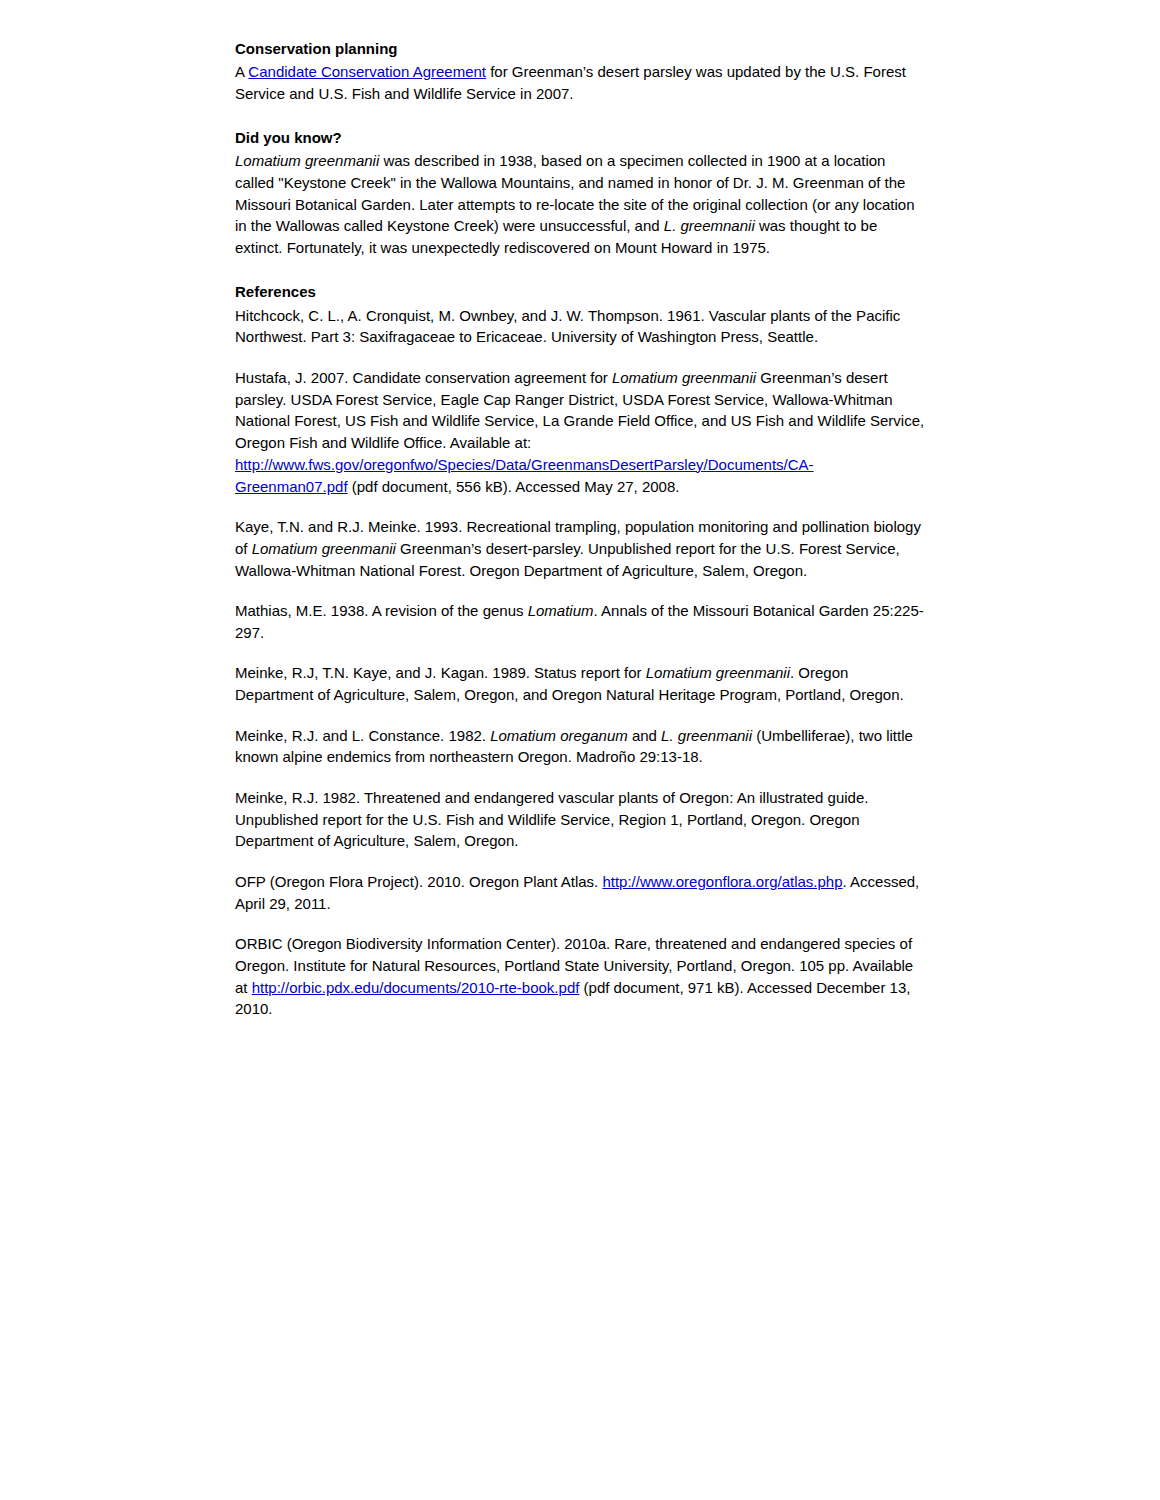Conservation planning
A Candidate Conservation Agreement for Greenman’s desert parsley was updated by the U.S. Forest Service and U.S. Fish and Wildlife Service in 2007.
Did you know?
Lomatium greenmanii was described in 1938, based on a specimen collected in 1900 at a location called "Keystone Creek" in the Wallowa Mountains, and named in honor of Dr. J. M. Greenman of the Missouri Botanical Garden. Later attempts to re-locate the site of the original collection (or any location in the Wallowas called Keystone Creek) were unsuccessful, and L. greemnanii was thought to be extinct. Fortunately, it was unexpectedly rediscovered on Mount Howard in 1975.
References
Hitchcock, C. L., A. Cronquist, M. Ownbey, and J. W. Thompson. 1961. Vascular plants of the Pacific Northwest. Part 3: Saxifragaceae to Ericaceae. University of Washington Press, Seattle.
Hustafa, J. 2007. Candidate conservation agreement for Lomatium greenmanii Greenman’s desert parsley. USDA Forest Service, Eagle Cap Ranger District, USDA Forest Service, Wallowa-Whitman National Forest, US Fish and Wildlife Service, La Grande Field Office, and US Fish and Wildlife Service, Oregon Fish and Wildlife Office. Available at: http://www.fws.gov/oregonfwo/Species/Data/GreenmansDesertParsley/Documents/CA-Greenman07.pdf (pdf document, 556 kB). Accessed May 27, 2008.
Kaye, T.N. and R.J. Meinke. 1993. Recreational trampling, population monitoring and pollination biology of Lomatium greenmanii Greenman’s desert-parsley. Unpublished report for the U.S. Forest Service, Wallowa-Whitman National Forest. Oregon Department of Agriculture, Salem, Oregon.
Mathias, M.E. 1938. A revision of the genus Lomatium. Annals of the Missouri Botanical Garden 25:225-297.
Meinke, R.J, T.N. Kaye, and J. Kagan. 1989. Status report for Lomatium greenmanii. Oregon Department of Agriculture, Salem, Oregon, and Oregon Natural Heritage Program, Portland, Oregon.
Meinke, R.J. and L. Constance. 1982. Lomatium oreganum and L. greenmanii (Umbelliferae), two little known alpine endemics from northeastern Oregon. Madroño 29:13-18.
Meinke, R.J. 1982. Threatened and endangered vascular plants of Oregon: An illustrated guide. Unpublished report for the U.S. Fish and Wildlife Service, Region 1, Portland, Oregon. Oregon Department of Agriculture, Salem, Oregon.
OFP (Oregon Flora Project). 2010. Oregon Plant Atlas. http://www.oregonflora.org/atlas.php. Accessed, April 29, 2011.
ORBIC (Oregon Biodiversity Information Center). 2010a. Rare, threatened and endangered species of Oregon. Institute for Natural Resources, Portland State University, Portland, Oregon. 105 pp. Available at http://orbic.pdx.edu/documents/2010-rte-book.pdf (pdf document, 971 kB). Accessed December 13, 2010.